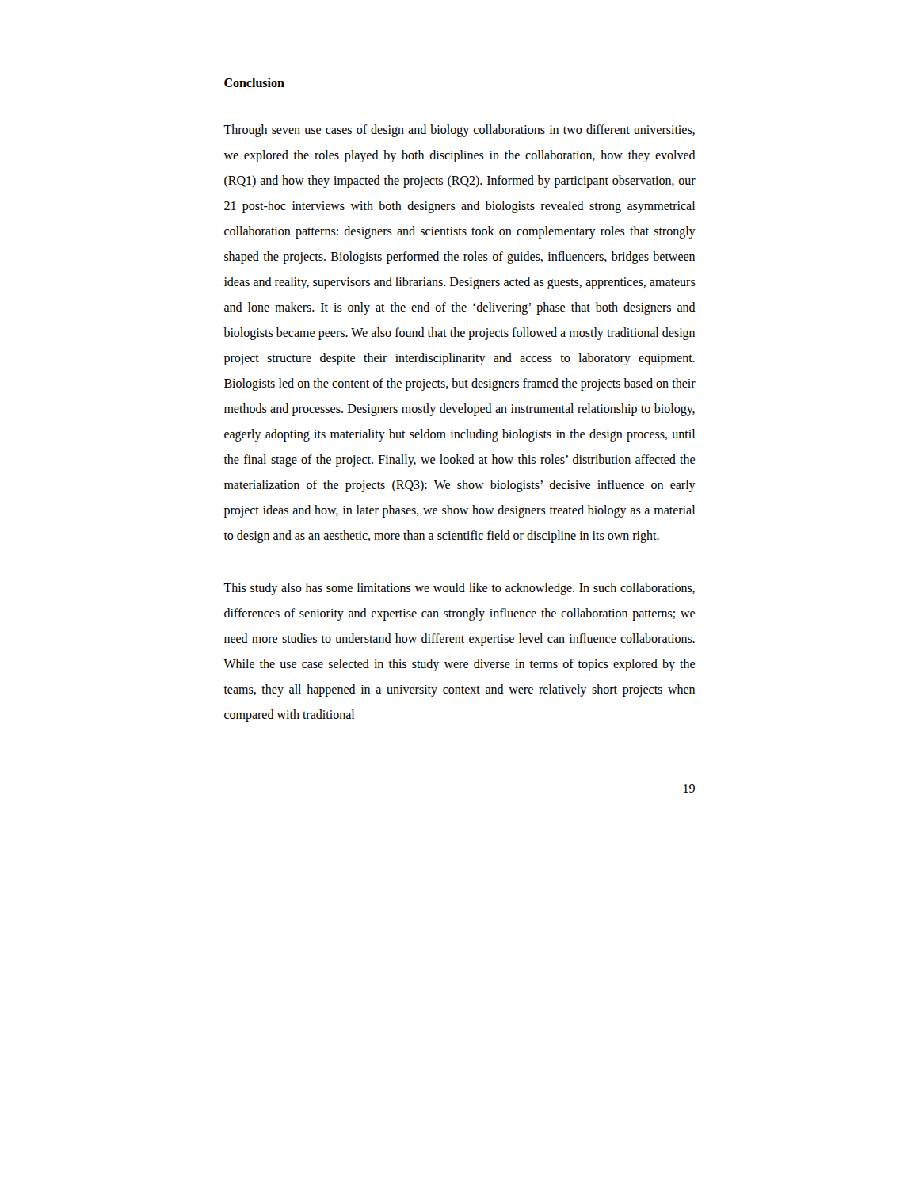Conclusion
Through seven use cases of design and biology collaborations in two different universities, we explored the roles played by both disciplines in the collaboration, how they evolved (RQ1) and how they impacted the projects (RQ2). Informed by participant observation, our 21 post-hoc interviews with both designers and biologists revealed strong asymmetrical collaboration patterns: designers and scientists took on complementary roles that strongly shaped the projects. Biologists performed the roles of guides, influencers, bridges between ideas and reality, supervisors and librarians. Designers acted as guests, apprentices, amateurs and lone makers. It is only at the end of the ‘delivering’ phase that both designers and biologists became peers. We also found that the projects followed a mostly traditional design project structure despite their interdisciplinarity and access to laboratory equipment. Biologists led on the content of the projects, but designers framed the projects based on their methods and processes. Designers mostly developed an instrumental relationship to biology, eagerly adopting its materiality but seldom including biologists in the design process, until the final stage of the project. Finally, we looked at how this roles’ distribution affected the materialization of the projects (RQ3): We show biologists’ decisive influence on early project ideas and how, in later phases, we show how designers treated biology as a material to design and as an aesthetic, more than a scientific field or discipline in its own right.
This study also has some limitations we would like to acknowledge. In such collaborations, differences of seniority and expertise can strongly influence the collaboration patterns; we need more studies to understand how different expertise level can influence collaborations. While the use case selected in this study were diverse in terms of topics explored by the teams, they all happened in a university context and were relatively short projects when compared with traditional
19